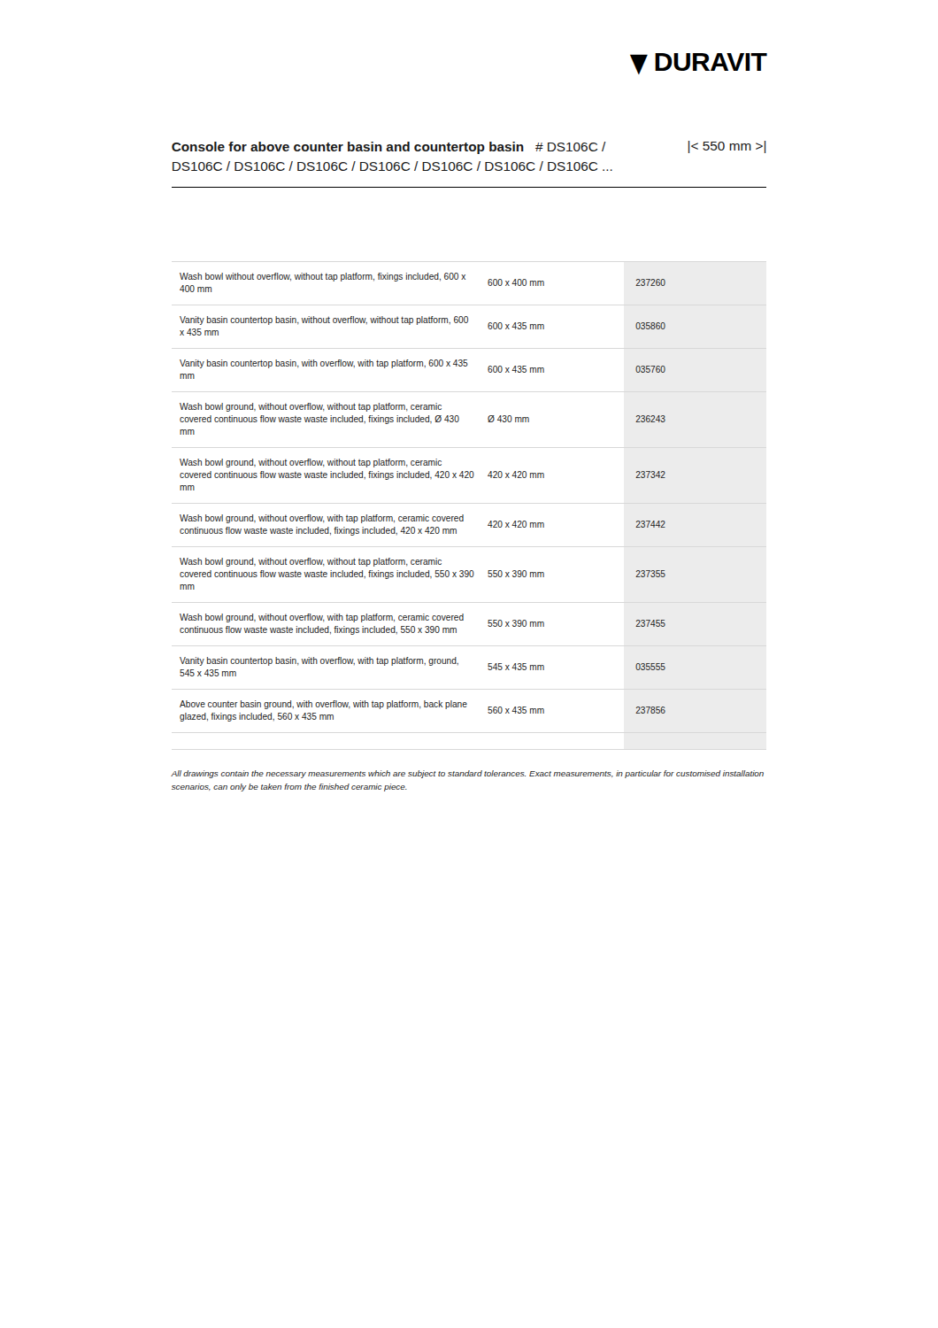▼DURAVIT
Console for above counter basin and countertop basin # DS106C / DS106C / DS106C / DS106C / DS106C / DS106C / DS106C / DS106C ...
|< 550 mm >|
| Wash bowl without overflow, without tap platform, fixings included, 600 x 400 mm | 600 x 400 mm | 237260 |
| Vanity basin countertop basin, without overflow, without tap platform, 600 x 435 mm | 600 x 435 mm | 035860 |
| Vanity basin countertop basin, with overflow, with tap platform, 600 x 435 mm | 600 x 435 mm | 035760 |
| Wash bowl ground, without overflow, without tap platform, ceramic covered continuous flow waste waste included, fixings included, Ø 430 mm | Ø 430 mm | 236243 |
| Wash bowl ground, without overflow, without tap platform, ceramic covered continuous flow waste waste included, fixings included, 420 x 420 mm | 420 x 420 mm | 237342 |
| Wash bowl ground, without overflow, with tap platform, ceramic covered continuous flow waste waste included, fixings included, 420 x 420 mm | 420 x 420 mm | 237442 |
| Wash bowl ground, without overflow, without tap platform, ceramic covered continuous flow waste waste included, fixings included, 550 x 390 mm | 550 x 390 mm | 237355 |
| Wash bowl ground, without overflow, with tap platform, ceramic covered continuous flow waste waste included, fixings included, 550 x 390 mm | 550 x 390 mm | 237455 |
| Vanity basin countertop basin, with overflow, with tap platform, ground, 545 x 435 mm | 545 x 435 mm | 035555 |
| Above counter basin ground, with overflow, with tap platform, back plane glazed, fixings included, 560 x 435 mm | 560 x 435 mm | 237856 |
All drawings contain the necessary measurements which are subject to standard tolerances. Exact measurements, in particular for customised installation scenarios, can only be taken from the finished ceramic piece.